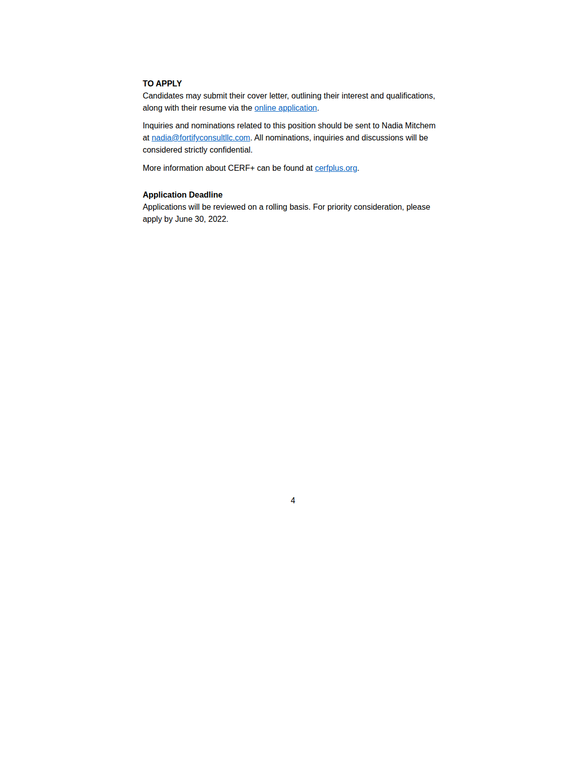TO APPLY
Candidates may submit their cover letter, outlining their interest and qualifications, along with their resume via the online application.
Inquiries and nominations related to this position should be sent to Nadia Mitchem at nadia@fortifyconsultllc.com. All nominations, inquiries and discussions will be considered strictly confidential.
More information about CERF+ can be found at cerfplus.org.
Application Deadline
Applications will be reviewed on a rolling basis. For priority consideration, please apply by June 30, 2022.
4